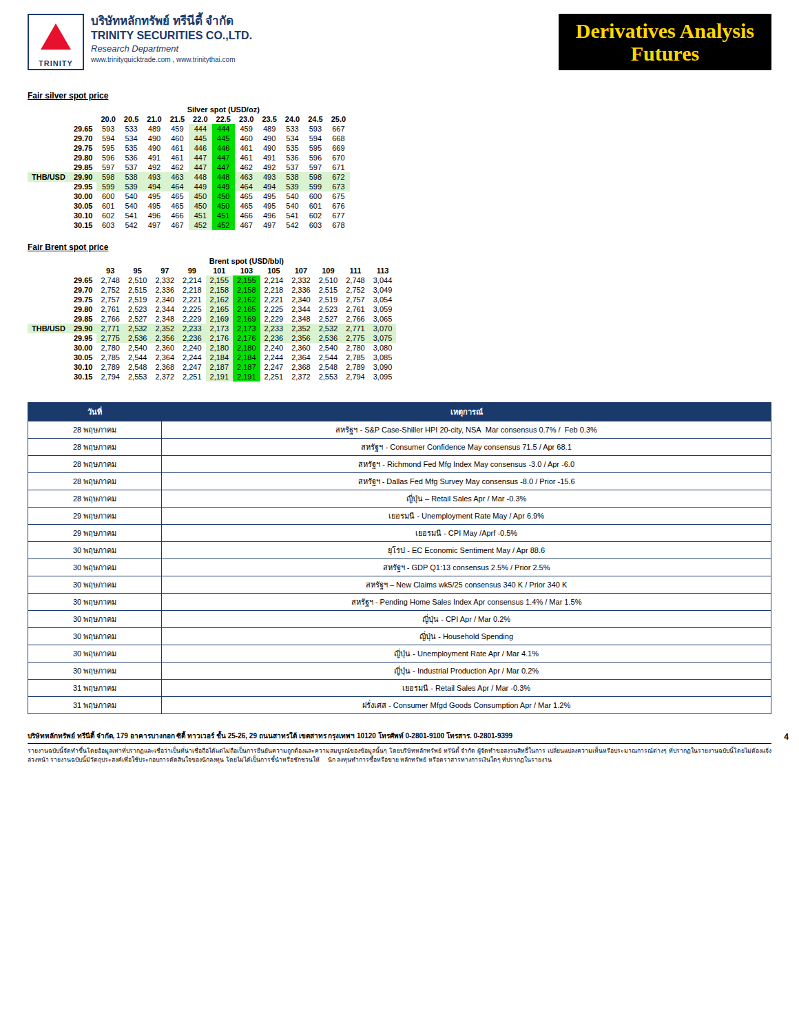TRINITY
บริษัทหลักทรัพย์ ทรีนีตี้ จำกัด
TRINITY SECURITIES CO.,LTD.
Research Department
www.trinityquicktrade.com , www.trinitythai.com
Derivatives Analysis
Futures
Fair silver spot price
| | | Silver spot (USD/oz) |
| | | 20.0 | 20.5 | 21.0 | 21.5 | 22.0 | 22.5 | 23.0 | 23.5 | 24.0 | 24.5 | 25.0 |
| | 29.65 | 593 | 533 | 489 | 459 | 444 | 444 | 459 | 489 | 533 | 593 | 667 |
| | 29.70 | 594 | 534 | 490 | 460 | 445 | 445 | 460 | 490 | 534 | 594 | 668 |
| | 29.75 | 595 | 535 | 490 | 461 | 446 | 446 | 461 | 490 | 535 | 595 | 669 |
| | 29.80 | 596 | 536 | 491 | 461 | 447 | 447 | 461 | 491 | 536 | 596 | 670 |
| | 29.85 | 597 | 537 | 492 | 462 | 447 | 447 | 462 | 492 | 537 | 597 | 671 |
| THB/USD | 29.90 | 598 | 538 | 493 | 463 | 448 | 448 | 463 | 493 | 538 | 598 | 672 |
| | 29.95 | 599 | 539 | 494 | 464 | 449 | 449 | 464 | 494 | 539 | 599 | 673 |
| | 30.00 | 600 | 540 | 495 | 465 | 450 | 450 | 465 | 495 | 540 | 600 | 675 |
| | 30.05 | 601 | 540 | 495 | 465 | 450 | 450 | 465 | 495 | 540 | 601 | 676 |
| | 30.10 | 602 | 541 | 496 | 466 | 451 | 451 | 466 | 496 | 541 | 602 | 677 |
| | 30.15 | 603 | 542 | 497 | 467 | 452 | 452 | 467 | 497 | 542 | 603 | 678 |
Fair Brent spot price
| | | Brent spot (USD/bbl) |
| | | 93 | 95 | 97 | 99 | 101 | 103 | 105 | 107 | 109 | 111 | 113 |
| | 29.65 | 2,748 | 2,510 | 2,332 | 2,214 | 2,155 | 2,155 | 2,214 | 2,332 | 2,510 | 2,748 | 3,044 |
| | 29.70 | 2,752 | 2,515 | 2,336 | 2,218 | 2,158 | 2,158 | 2,218 | 2,336 | 2,515 | 2,752 | 3,049 |
| | 29.75 | 2,757 | 2,519 | 2,340 | 2,221 | 2,162 | 2,162 | 2,221 | 2,340 | 2,519 | 2,757 | 3,054 |
| | 29.80 | 2,761 | 2,523 | 2,344 | 2,225 | 2,165 | 2,165 | 2,225 | 2,344 | 2,523 | 2,761 | 3,059 |
| | 29.85 | 2,766 | 2,527 | 2,348 | 2,229 | 2,169 | 2,169 | 2,229 | 2,348 | 2,527 | 2,766 | 3,065 |
| THB/USD | 29.90 | 2,771 | 2,532 | 2,352 | 2,233 | 2,173 | 2,173 | 2,233 | 2,352 | 2,532 | 2,771 | 3,070 |
| | 29.95 | 2,775 | 2,536 | 2,356 | 2,236 | 2,176 | 2,176 | 2,236 | 2,356 | 2,536 | 2,775 | 3,075 |
| | 30.00 | 2,780 | 2,540 | 2,360 | 2,240 | 2,180 | 2,180 | 2,240 | 2,360 | 2,540 | 2,780 | 3,080 |
| | 30.05 | 2,785 | 2,544 | 2,364 | 2,244 | 2,184 | 2,184 | 2,244 | 2,364 | 2,544 | 2,785 | 3,085 |
| | 30.10 | 2,789 | 2,548 | 2,368 | 2,247 | 2,187 | 2,187 | 2,247 | 2,368 | 2,548 | 2,789 | 3,090 |
| | 30.15 | 2,794 | 2,553 | 2,372 | 2,251 | 2,191 | 2,191 | 2,251 | 2,372 | 2,553 | 2,794 | 3,095 |
| วันที่ | เหตุการณ์ |
| --- | --- |
| 28 พฤษภาคม | สหรัฐฯ - S&P Case-Shiller HPI 20-city, NSA Mar consensus 0.7% / Feb 0.3% |
| 28 พฤษภาคม | สหรัฐฯ - Consumer Confidence May consensus 71.5 / Apr 68.1 |
| 28 พฤษภาคม | สหรัฐฯ - Richmond Fed Mfg Index May consensus -3.0 / Apr -6.0 |
| 28 พฤษภาคม | สหรัฐฯ - Dallas Fed Mfg Survey May consensus -8.0 / Prior -15.6 |
| 28 พฤษภาคม | ญี่ปุ่น – Retail Sales Apr / Mar -0.3% |
| 29 พฤษภาคม | เยอรมนี - Unemployment Rate May / Apr 6.9% |
| 29 พฤษภาคม | เยอรมนี - CPI May /Aprf -0.5% |
| 30 พฤษภาคม | ยุโรป - EC Economic Sentiment May / Apr 88.6 |
| 30 พฤษภาคม | สหรัฐฯ - GDP Q1:13 consensus 2.5% / Prior 2.5% |
| 30 พฤษภาคม | สหรัฐฯ – New Claims wk5/25 consensus 340 K / Prior 340 K |
| 30 พฤษภาคม | สหรัฐฯ - Pending Home Sales Index Apr consensus 1.4% / Mar 1.5% |
| 30 พฤษภาคม | ญี่ปุ่น - CPI Apr / Mar 0.2% |
| 30 พฤษภาคม | ญี่ปุ่น - Household Spending |
| 30 พฤษภาคม | ญี่ปุ่น - Unemployment Rate Apr / Mar 4.1% |
| 30 พฤษภาคม | ญี่ปุ่น - Industrial Production Apr / Mar 0.2% |
| 31 พฤษภาคม | เยอรมนี - Retail Sales Apr / Mar -0.3% |
| 31 พฤษภาคม | ฝรั่งเศส - Consumer Mfgd Goods Consumption Apr / Mar 1.2% |
บริษัทหลักทรัพย์ ทรีนีตี้ จำกัด, 179 อาคารบางกอก ซิตี้ ทาวเวอร์ ชั้น 25-26, 29 ถนนสาทรใต้ เขตสาทร กรุงเทพฯ 10120 โทรศัพท์ 0-2801-9100 โทรสาร. 0-2801-9399 4
รายงานฉบับนี้จัดทำขึ้นโดยอ้อมูลเท่าที่ปรากฏและเชื่อว่าเป็นที่น่าเชื่อถือได้แต่ไม่ถือเป็นการยืนยันความถูกต้องและความสมบูรณ์ของข้อมูลนั้นๆ โดยบริษัทหลักทรัพย์ ทรีนีตี้ จำกัด ผู้จัดทำขอสงวนสิทธิ์ในการ เปลี่ยนแปลงความเห็นหรือประมาณการณ์ต่างๆ ที่ปรากฏในรายงานฉบับนี้โดยไม่ต้องแจ้งล่วงหน้า รายงานฉบับนี้มีวัตถุประสงค์เพื่อใช้ประกอบการตัดสินใจของนักลงทุน โดยไม่ได้เป็นการชี้นำหรือชักชวนให้ นัก ลงทุนทำการซื้อหรือขาย หลักทรัพย์ หรือตราสารทางการเงินใดๆ ที่ปรากฏในรายงาน